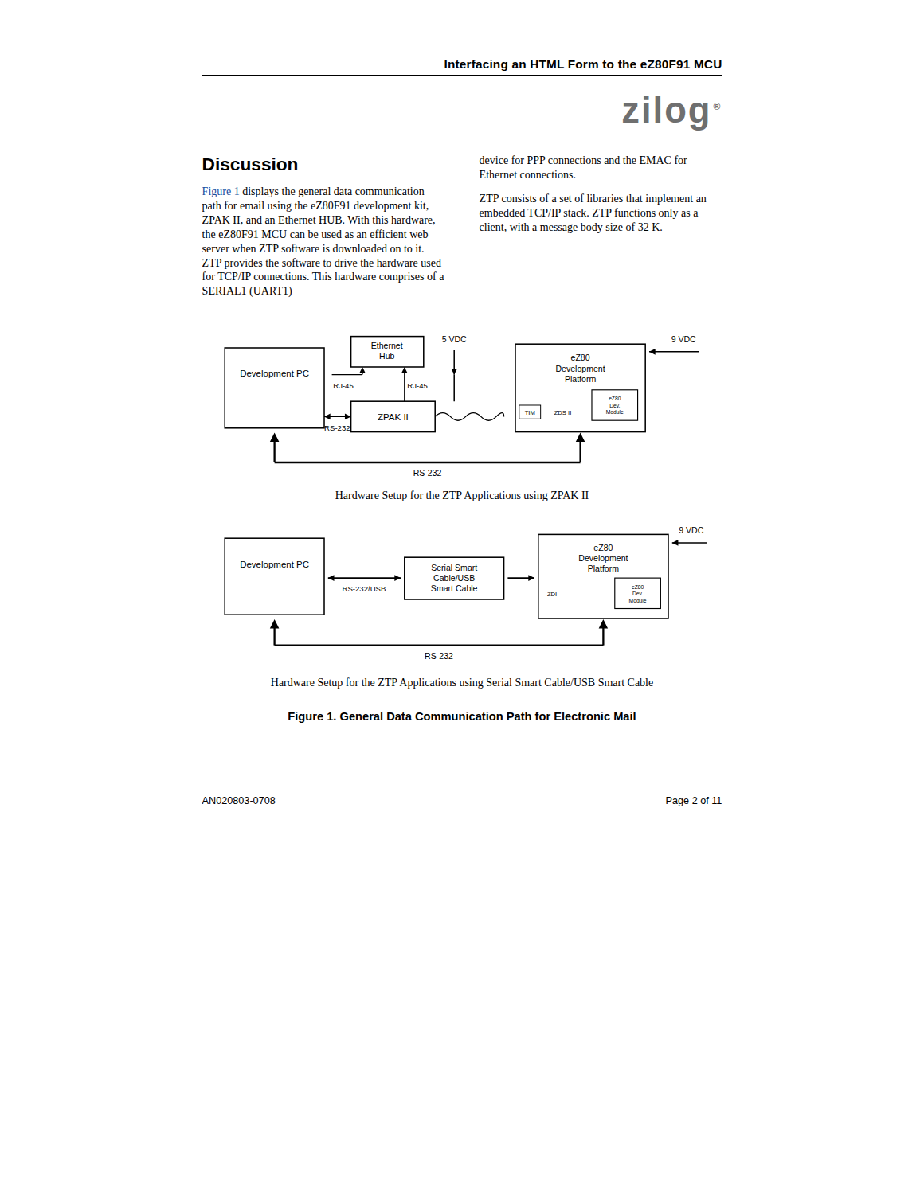Interfacing an HTML Form to the eZ80F91 MCU
zilog®
Discussion
Figure 1 displays the general data communication path for email using the eZ80F91 development kit, ZPAK II, and an Ethernet HUB. With this hardware, the eZ80F91 MCU can be used as an efficient web server when ZTP software is downloaded on to it. ZTP provides the software to drive the hardware used for TCP/IP connections. This hardware comprises of a SERIAL1 (UART1)
device for PPP connections and the EMAC for Ethernet connections.
ZTP consists of a set of libraries that implement an embedded TCP/IP stack. ZTP functions only as a client, with a message body size of 32 K.
Development PC Ethernet Hub ZPAK II eZ80 Development Platform eZ80 Dev. Module TIM ZDS II 9 VDC 5 VDC RJ-45 RJ-45 RS-232 RS-232
Hardware Setup for the ZTP Applications using ZPAK II
Development PC Serial Smart Cable/USB Smart Cable eZ80 Development Platform eZ80 Dev. Module ZDI 9 VDC RS-232/USB RS-232
Hardware Setup for the ZTP Applications using Serial Smart Cable/USB Smart Cable
Figure 1. General Data Communication Path for Electronic Mail
AN020803-0708
Page 2 of 11